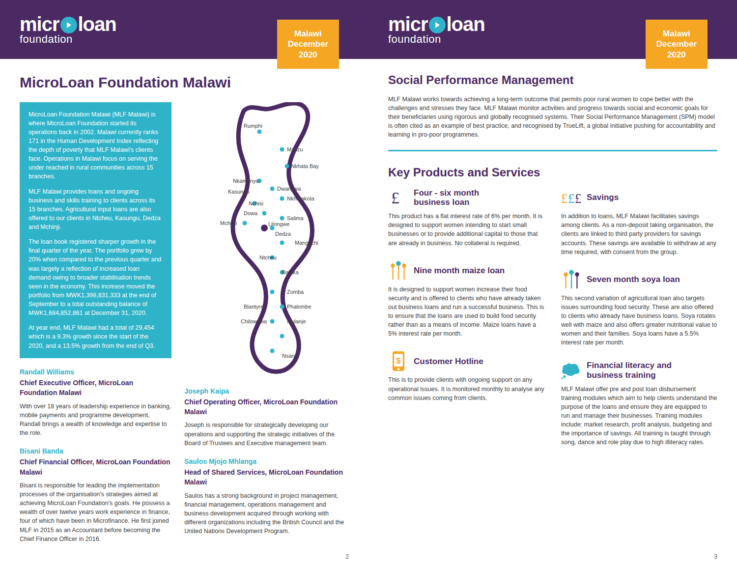micr loan foundation
Malawi
December
2020
MicroLoan Foundation Malawi
MicroLoan Foundation Malawi (MLF Malawi) is where MicroLoan Foundation started its operations back in 2002. Malawi currently ranks 171 in the Human Development Index reflecting the depth of poverty that MLF Malawi's clients face. Operations in Malawi focus on serving the under reached in rural communities across 15 branches.
MLF Malawi provides loans and ongoing business and skills training to clients across its 15 branches. Agricultural input loans are also offered to our clients in Ntcheu, Kasungu, Dedza and Mchinji.
The loan book registered sharper growth in the final quarter of the year. The portfolio grew by 20% when compared to the previous quarter and was largely a reflection of increased loan demand owing to broader stabilisation trends seen in the economy. This increase moved the portfolio from MWK1,398,831,333 at the end of September to a total outstanding balance of MWK1,684,852,861 at December 31, 2020.
At year end, MLF Malawi had a total of 29,454 which is a 9.3% growth since the start of the 2020, and a 13.5% growth from the end of Q3.
Randall Williams
Chief Executive Officer, MicroLoan Foundation Malawi
With over 18 years of leadership experience in banking, mobile payments and programme development, Randall brings a wealth of knowledge and expertise to the role.
Bisani Banda
Chief Financial Officer, MicroLoan Foundation Malawi
Bisani is responsible for leading the implementation processes of the organisation's strategies aimed at achieving MicroLoan Foundation's goals. He possess a wealth of over twelve years work experience in finance, four of which have been in Microfinance. He first joined MLF in 2015 as an Accountant before becoming the Chief Finance Officer in 2016.
Rumphi Mzuzu Nkhata Bay Nkamenya Dwangwa Nkhotakota Kasungu Nchisi Dowa Salima Mchinji Lilongwe Dedza Mangochi Ntcheu Balaka Zomba Blantyre Phalombe Chilowawa Mulanje Nsanje
Joseph Kaipa
Chief Operating Officer, MicroLoan Foundation Malawi
Joseph is responsible for strategically developing our operations and supporting the strategic initiatives of the Board of Trustees and Executive management team.
Saulos Mjojo Mhlanga
Head of Shared Services, MicroLoan Foundation Malawi
Saulos has a strong background in project management, financial management, operations management and business development acquired through working with different organizations including the British Council and the United Nations Development Program.
2
micr loan foundation
Malawi
December
2020
Social Performance Management
MLF Malawi works towards achieving a long-term outcome that permits poor rural women to cope better with the challenges and stresses they face. MLF Malawi monitor activities and progress towards social and economic goals for their beneficiaries using rigorous and globally recognised systems. Their Social Performance Management (SPM) model is often cited as an example of best practice, and recognised by TrueLift, a global initiative pushing for accountability and learning in pro-poor programmes.
Key Products and Services
£
Four - six month
business loan
This product has a flat interest rate of 6% per month. It is designed to support women intending to start small businesses or to provide additional capital to those that are already in business. No collateral is required.
Nine month maize loan
It is designed to support women increase their food security and is offered to clients who have already taken out business loans and run a successful business. This is to ensure that the loans are used to build food security rather than as a means of income. Maize loans have a 5% interest rate per month.
$
Customer Hotline
This is to provide clients with ongoing support on any operational issues. It is monitored monthly to analyse any common issues coming from clients.
£ £ £
Savings
In addition to loans, MLF Malawi facilitates savings among clients. As a non-deposit taking organisation, the clients are linked to third party providers for savings accounts. These savings are available to withdraw at any time required, with consent from the group.
Seven month soya loan
This second variation of agricultural loan also targets issues surrounding food security. These are also offered to clients who already have business loans. Soya rotates well with maize and also offers greater nutritional value to women and their families. Soya loans have a 5.5% interest rate per month.
Financial literacy and
business training
MLF Malawi offer pre and post loan disbursement training modules which aim to help clients understand the purpose of the loans and ensure they are equipped to run and manage their businesses. Training modules include: market research, profit analysis, budgeting and the importance of savings. All training is taught through song, dance and role play due to high illiteracy rates.
3